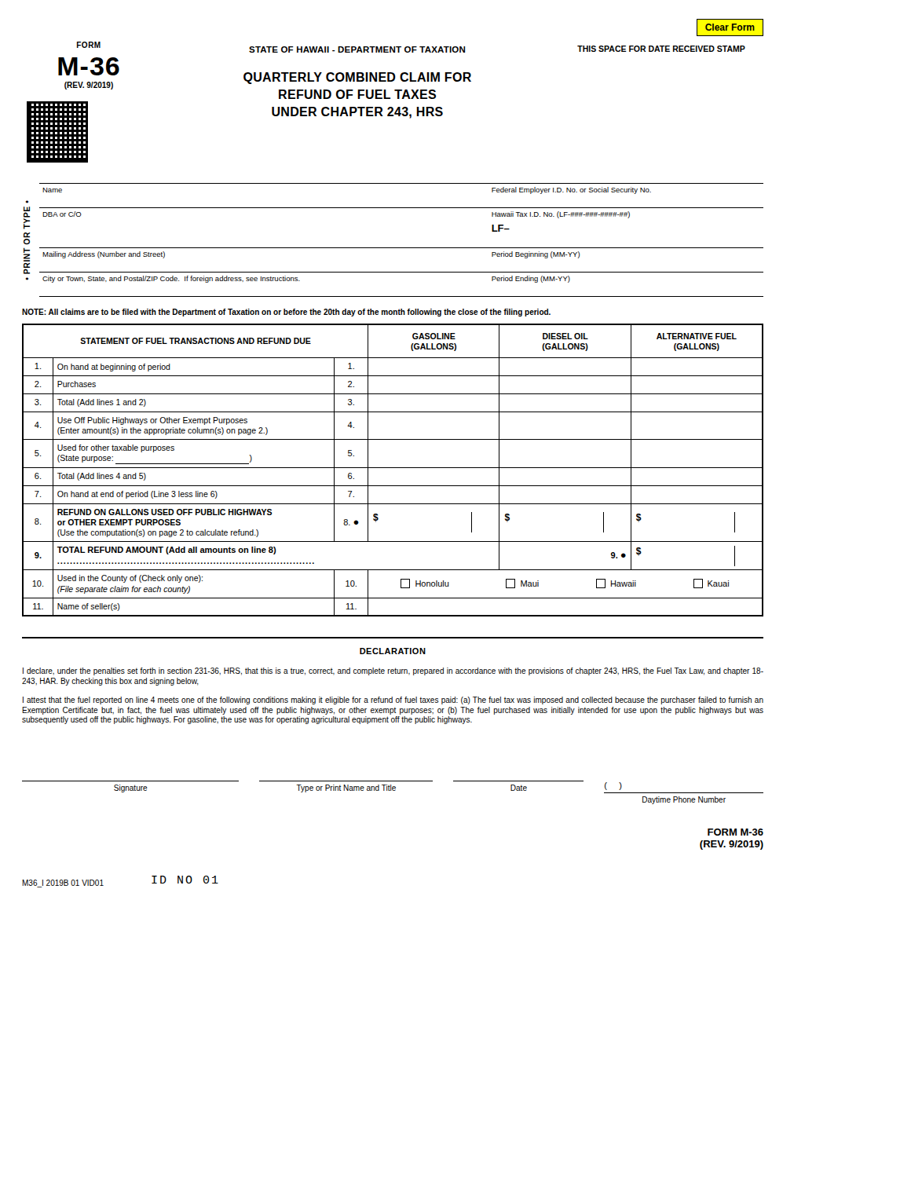Clear Form
FORM
M-36
(REV. 9/2019)
STATE OF HAWAII - DEPARTMENT OF TAXATION
QUARTERLY COMBINED CLAIM FOR
REFUND OF FUEL TAXES
UNDER CHAPTER 243, HRS
THIS SPACE FOR DATE RECEIVED STAMP
• PRINT OR TYPE •
| Name | Federal Employer I.D. No. or Social Security No. |
| DBA or C/O | Hawaii Tax I.D. No. (LF-###-###-####-##) LF– |
| Mailing Address (Number and Street) | Period Beginning (MM-YY) |
| City or Town, State, and Postal/ZIP Code. If foreign address, see Instructions. | Period Ending (MM-YY) |
NOTE: All claims are to be filed with the Department of Taxation on or before the 20th day of the month following the close of the filing period.
| STATEMENT OF FUEL TRANSACTIONS AND REFUND DUE | GASOLINE (GALLONS) | DIESEL OIL (GALLONS) | ALTERNATIVE FUEL (GALLONS) |
| --- | --- | --- | --- |
| 1. | On hand at beginning of period | 1. | | | |
| 2. | Purchases | 2. | | | |
| 3. | Total (Add lines 1 and 2) | 3. | | | |
| 4. | Use Off Public Highways or Other Exempt Purposes (Enter amount(s) in the appropriate column(s) on page 2.) | 4. | | | |
| 5. | Used for other taxable purposes (State purpose: ) | 5. | | | |
| 6. | Total (Add lines 4 and 5) | 6. | | | |
| 7. | On hand at end of period (Line 3 less line 6) | 7. | | | |
| 8. | REFUND ON GALLONS USED OFF PUBLIC HIGHWAYS or OTHER EXEMPT PURPOSES (Use the computation(s) on page 2 to calculate refund.) | 8. ● | $ | $ | $ |
| 9. | TOTAL REFUND AMOUNT (Add all amounts on line 8) ................................................................................. | 9. ● | $ |
| 10. | Used in the County of (Check only one): (File separate claim for each county) | 10. | Honolulu Maui Hawaii Kauai |
| 11. | Name of seller(s) | 11. | |
DECLARATION
I declare, under the penalties set forth in section 231-36, HRS, that this is a true, correct, and complete return, prepared in accordance with the provisions of chapter 243, HRS, the Fuel Tax Law, and chapter 18-243, HAR. By checking this box and signing below,
I attest that the fuel reported on line 4 meets one of the following conditions making it eligible for a refund of fuel taxes paid: (a) The fuel tax was imposed and collected because the purchaser failed to furnish an Exemption Certificate but, in fact, the fuel was ultimately used off the public highways, or other exempt purposes; or (b) The fuel purchased was initially intended for use upon the public highways but was subsequently used off the public highways. For gasoline, the use was for operating agricultural equipment off the public highways.
Signature
Type or Print Name and Title
Date
( )
Daytime Phone Number
FORM M-36
(REV. 9/2019)
M36_I 2019B 01 VID01
ID NO 01